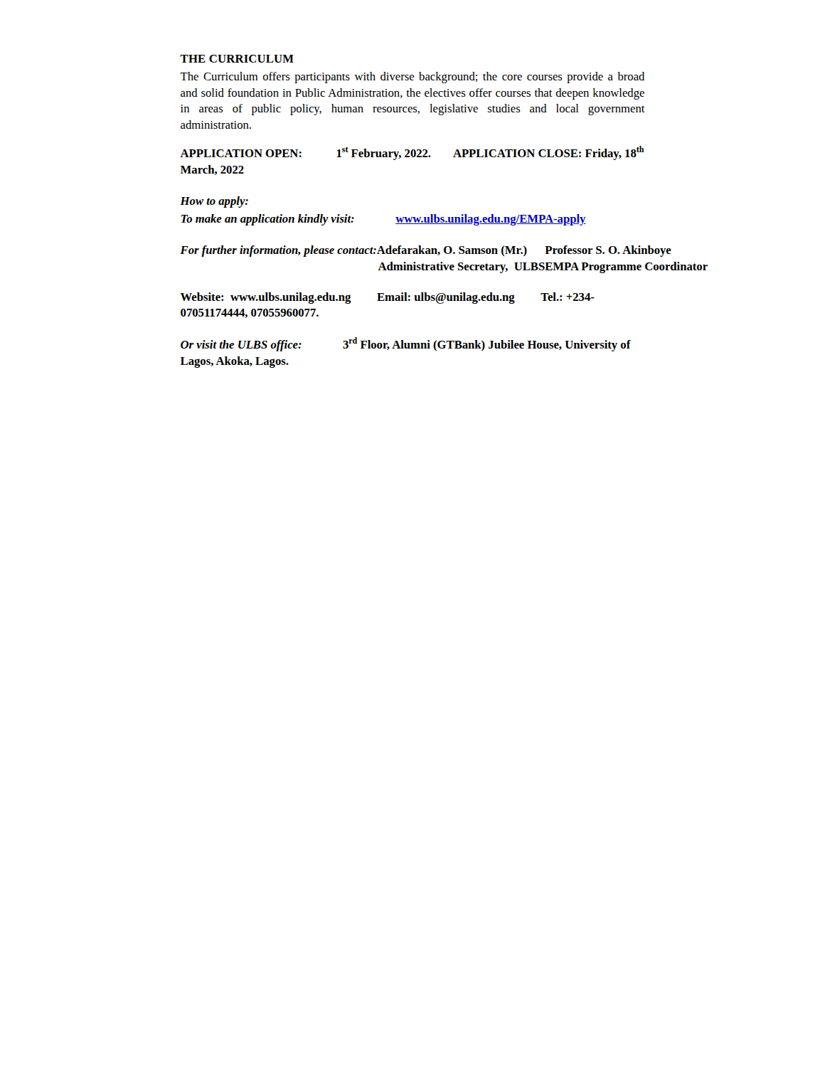THE CURRICULUM
The Curriculum offers participants with diverse background; the core courses provide a broad and solid foundation in Public Administration, the electives offer courses that deepen knowledge in areas of public policy, human resources, legislative studies and local government administration.
APPLICATION OPEN: 1st February, 2022. APPLICATION CLOSE: Friday, 18th March, 2022
How to apply:
To make an application kindly visit: www.ulbs.unilag.edu.ng/EMPA-apply
| For further information, please contact: | Adefarakan, O. Samson (Mr.) | Professor S. O. Akinboye |
| | Administrative Secretary, ULBS | EMPA Programme Coordinator |
Website: www.ulbs.unilag.edu.ng Email: ulbs@unilag.edu.ng Tel.: +234-07051174444, 07055960077.
Or visit the ULBS office: 3rd Floor, Alumni (GTBank) Jubilee House, University of Lagos, Akoka, Lagos.